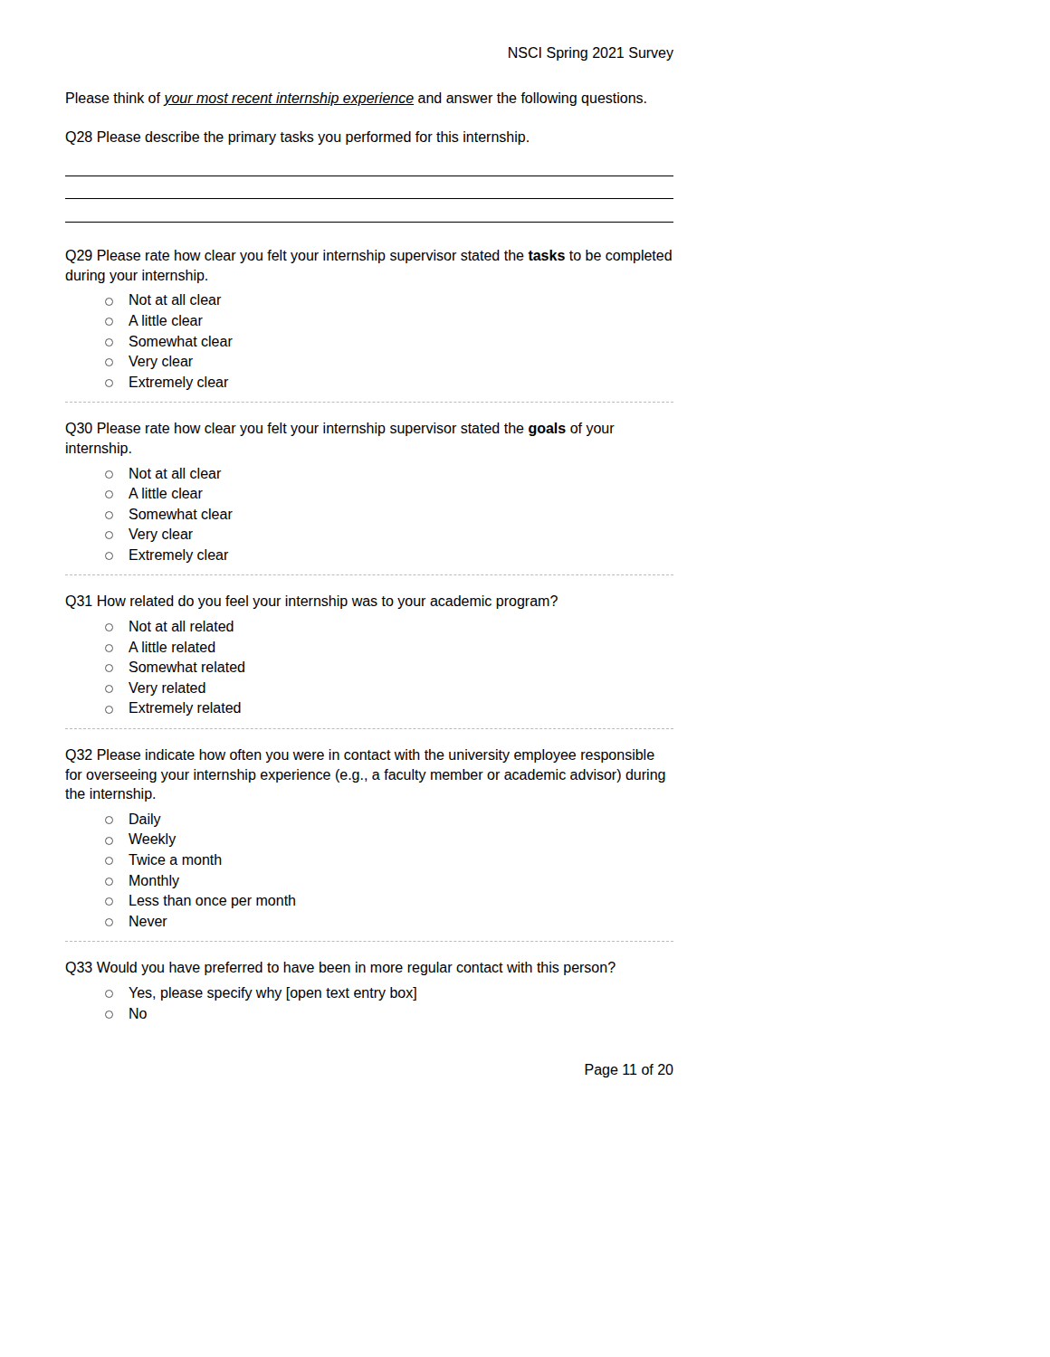NSCI Spring 2021 Survey
Please think of your most recent internship experience and answer the following questions.
Q28 Please describe the primary tasks you performed for this internship.
Q29 Please rate how clear you felt your internship supervisor stated the tasks to be completed during your internship.
Not at all clear
A little clear
Somewhat clear
Very clear
Extremely clear
Q30 Please rate how clear you felt your internship supervisor stated the goals of your internship.
Not at all clear
A little clear
Somewhat clear
Very clear
Extremely clear
Q31 How related do you feel your internship was to your academic program?
Not at all related
A little related
Somewhat related
Very related
Extremely related
Q32 Please indicate how often you were in contact with the university employee responsible for overseeing your internship experience (e.g., a faculty member or academic advisor) during the internship.
Daily
Weekly
Twice a month
Monthly
Less than once per month
Never
Q33 Would you have preferred to have been in more regular contact with this person?
Yes, please specify why [open text entry box]
No
Page 11 of 20